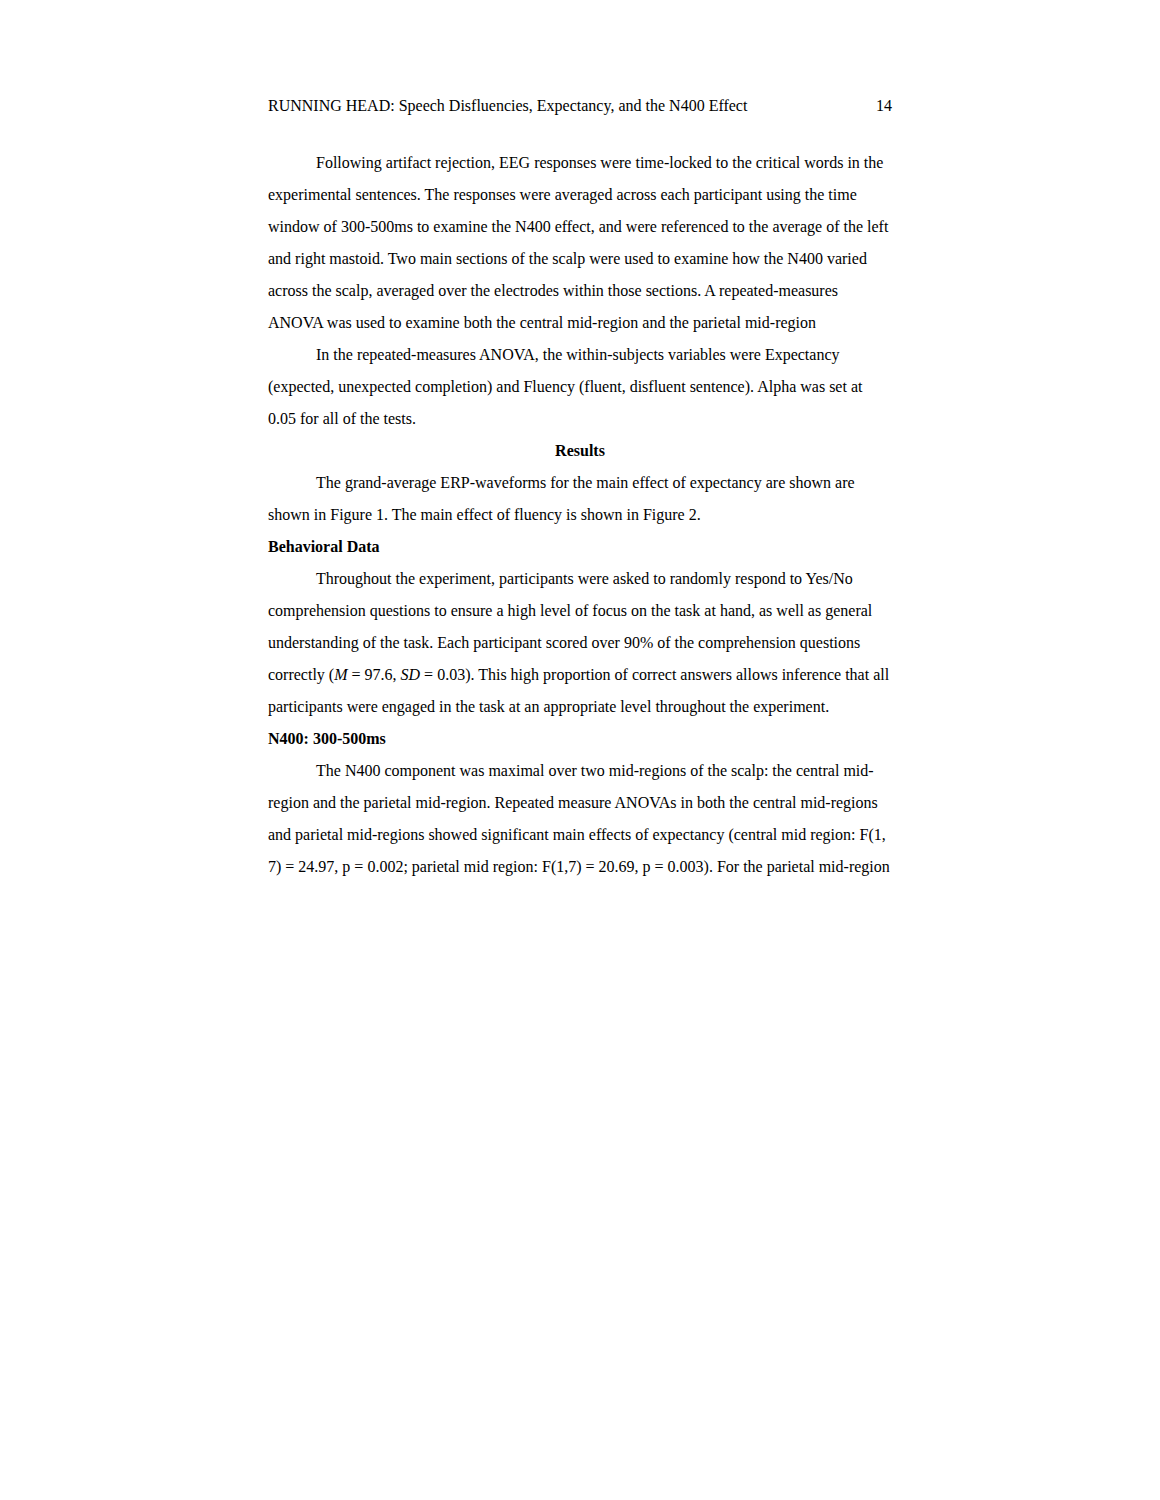RUNNING HEAD: Speech Disfluencies, Expectancy, and the N400 Effect 14
Following artifact rejection, EEG responses were time-locked to the critical words in the experimental sentences. The responses were averaged across each participant using the time window of 300-500ms to examine the N400 effect, and were referenced to the average of the left and right mastoid. Two main sections of the scalp were used to examine how the N400 varied across the scalp, averaged over the electrodes within those sections. A repeated-measures ANOVA was used to examine both the central mid-region and the parietal mid-region
In the repeated-measures ANOVA, the within-subjects variables were Expectancy (expected, unexpected completion) and Fluency (fluent, disfluent sentence). Alpha was set at 0.05 for all of the tests.
Results
The grand-average ERP-waveforms for the main effect of expectancy are shown are shown in Figure 1. The main effect of fluency is shown in Figure 2.
Behavioral Data
Throughout the experiment, participants were asked to randomly respond to Yes/No comprehension questions to ensure a high level of focus on the task at hand, as well as general understanding of the task. Each participant scored over 90% of the comprehension questions correctly (M = 97.6, SD = 0.03). This high proportion of correct answers allows inference that all participants were engaged in the task at an appropriate level throughout the experiment.
N400: 300-500ms
The N400 component was maximal over two mid-regions of the scalp: the central mid-region and the parietal mid-region. Repeated measure ANOVAs in both the central mid-regions and parietal mid-regions showed significant main effects of expectancy (central mid region: F(1, 7) = 24.97, p = 0.002; parietal mid region: F(1,7) = 20.69, p = 0.003). For the parietal mid-region